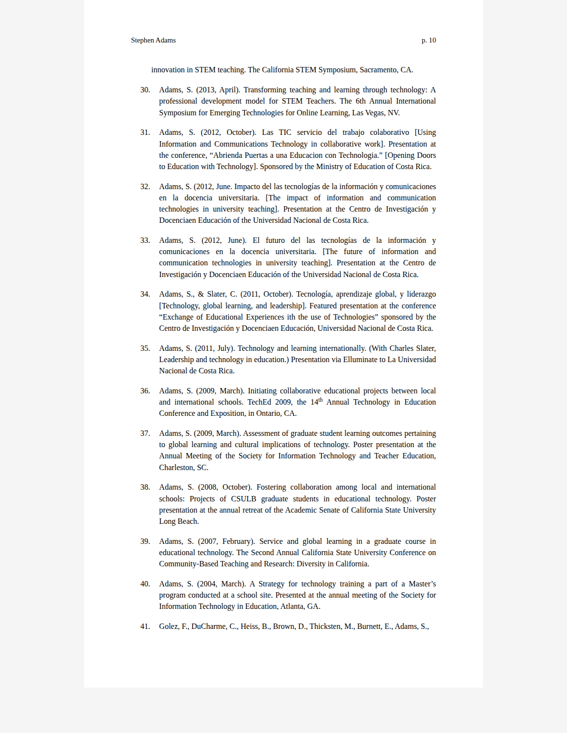Stephen Adams p. 10
innovation in STEM teaching. The California STEM Symposium, Sacramento, CA.
Adams, S. (2013, April). Transforming teaching and learning through technology: A professional development model for STEM Teachers. The 6th Annual International Symposium for Emerging Technologies for Online Learning, Las Vegas, NV.
Adams, S. (2012, October). Las TIC servicio del trabajo colaborativo [Using Information and Communications Technology in collaborative work]. Presentation at the conference, “Abrienda Puertas a una Educacion con Technologia.” [Opening Doors to Education with Technology]. Sponsored by the Ministry of Education of Costa Rica.
Adams, S. (2012, June. Impacto del las tecnologías de la información y comunicaciones en la docencia universitaria. [The impact of information and communication technologies in university teaching]. Presentation at the Centro de Investigación y Docenciaen Educación of the Universidad Nacional de Costa Rica.
Adams, S. (2012, June). El futuro del las tecnologías de la información y comunicaciones en la docencia universitaria. [The future of information and communication technologies in university teaching]. Presentation at the Centro de Investigación y Docenciaen Educación of the Universidad Nacional de Costa Rica.
Adams, S., & Slater, C. (2011, October). Tecnología, aprendizaje global, y liderazgo [Technology, global learning, and leadership]. Featured presentation at the conference “Exchange of Educational Experiences ith the use of Technologies” sponsored by the Centro de Investigación y Docenciaen Educación, Universidad Nacional de Costa Rica.
Adams, S. (2011, July). Technology and learning internationally. (With Charles Slater, Leadership and technology in education.) Presentation via Elluminate to La Universidad Nacional de Costa Rica.
Adams, S. (2009, March). Initiating collaborative educational projects between local and international schools. TechEd 2009, the 14th Annual Technology in Education Conference and Exposition, in Ontario, CA.
Adams, S. (2009, March). Assessment of graduate student learning outcomes pertaining to global learning and cultural implications of technology. Poster presentation at the Annual Meeting of the Society for Information Technology and Teacher Education, Charleston, SC.
Adams, S. (2008, October). Fostering collaboration among local and international schools: Projects of CSULB graduate students in educational technology. Poster presentation at the annual retreat of the Academic Senate of California State University Long Beach.
Adams, S. (2007, February). Service and global learning in a graduate course in educational technology. The Second Annual California State University Conference on Community-Based Teaching and Research: Diversity in California.
Adams, S. (2004, March). A Strategy for technology training a part of a Master’s program conducted at a school site. Presented at the annual meeting of the Society for Information Technology in Education, Atlanta, GA.
Golez, F., DuCharme, C., Heiss, B., Brown, D., Thicksten, M., Burnett, E., Adams, S.,